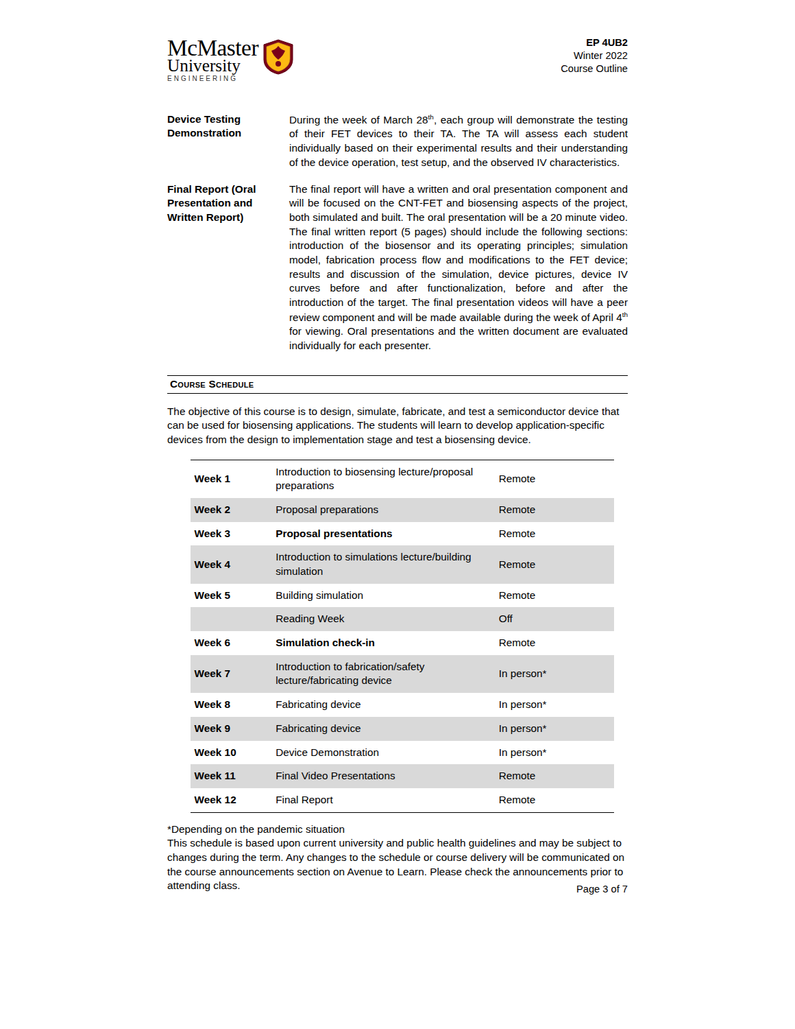McMaster University ENGINEERING
EP 4UB2
Winter 2022
Course Outline
| Device Testing Demonstration | During the week of March 28 th , each group will demonstrate the testing of their FET devices to their TA. The TA will assess each student individually based on their experimental results and their understanding of the device operation, test setup, and the observed IV characteristics. |
| Final Report (Oral Presentation and Written Report) | The final report will have a written and oral presentation component and will be focused on the CNT-FET and biosensing aspects of the project, both simulated and built. The oral presentation will be a 20 minute video. The final written report (5 pages) should include the following sections: introduction of the biosensor and its operating principles; simulation model, fabrication process flow and modifications to the FET device; results and discussion of the simulation, device pictures, device IV curves before and after functionalization, before and after the introduction of the target. The final presentation videos will have a peer review component and will be made available during the week of April 4 th for viewing. Oral presentations and the written document are evaluated individually for each presenter. |
Course Schedule
The objective of this course is to design, simulate, fabricate, and test a semiconductor device that can be used for biosensing applications. The students will learn to develop application-specific devices from the design to implementation stage and test a biosensing device.
| Week 1 | Introduction to biosensing lecture/proposal preparations | Remote |
| Week 2 | Proposal preparations | Remote |
| Week 3 | Proposal presentations | Remote |
| Week 4 | Introduction to simulations lecture/building simulation | Remote |
| Week 5 | Building simulation | Remote |
| | Reading Week | Off |
| Week 6 | Simulation check-in | Remote |
| Week 7 | Introduction to fabrication/safety lecture/fabricating device | In person* |
| Week 8 | Fabricating device | In person* |
| Week 9 | Fabricating device | In person* |
| Week 10 | Device Demonstration | In person* |
| Week 11 | Final Video Presentations | Remote |
| Week 12 | Final Report | Remote |
*Depending on the pandemic situation
This schedule is based upon current university and public health guidelines and may be subject to changes during the term. Any changes to the schedule or course delivery will be communicated on the course announcements section on Avenue to Learn. Please check the announcements prior to attending class.
Page 3 of 7